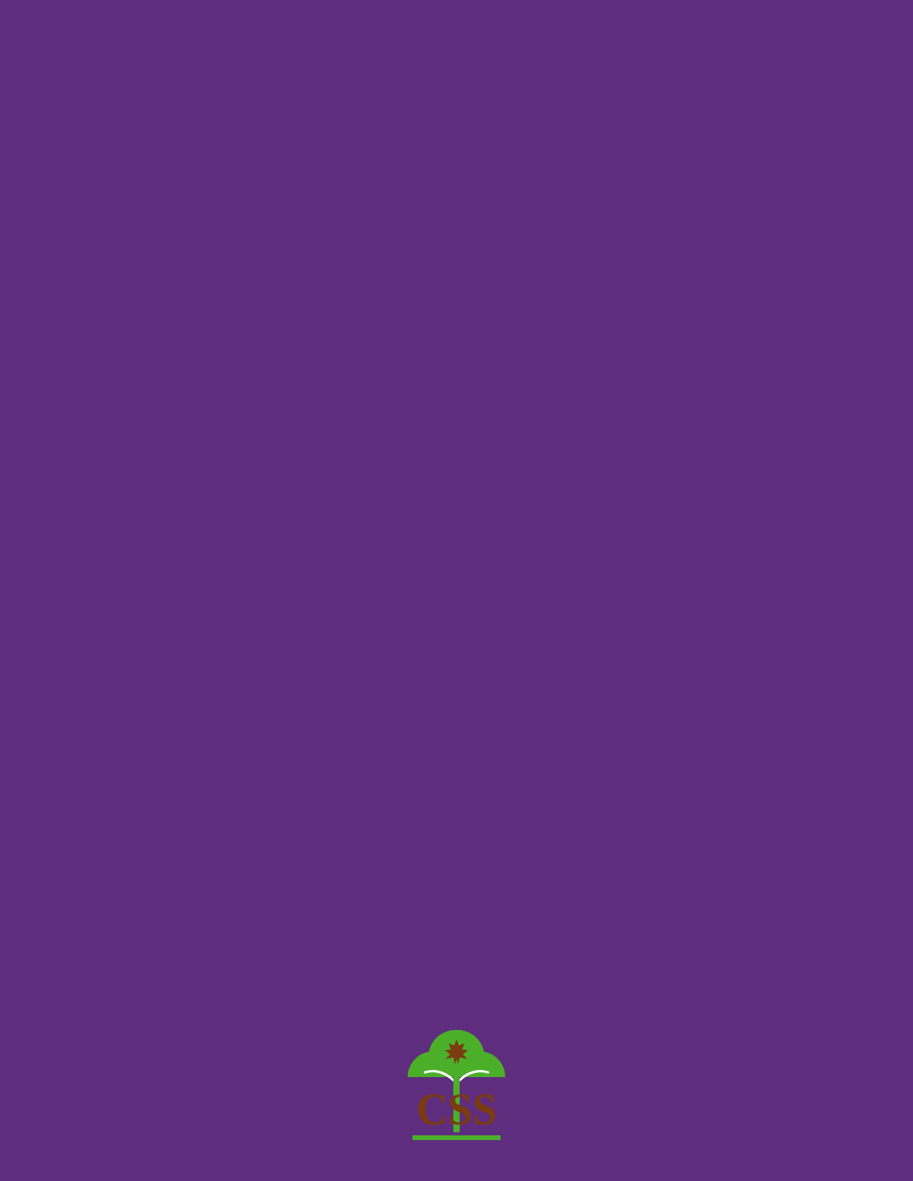CSS logo CSS